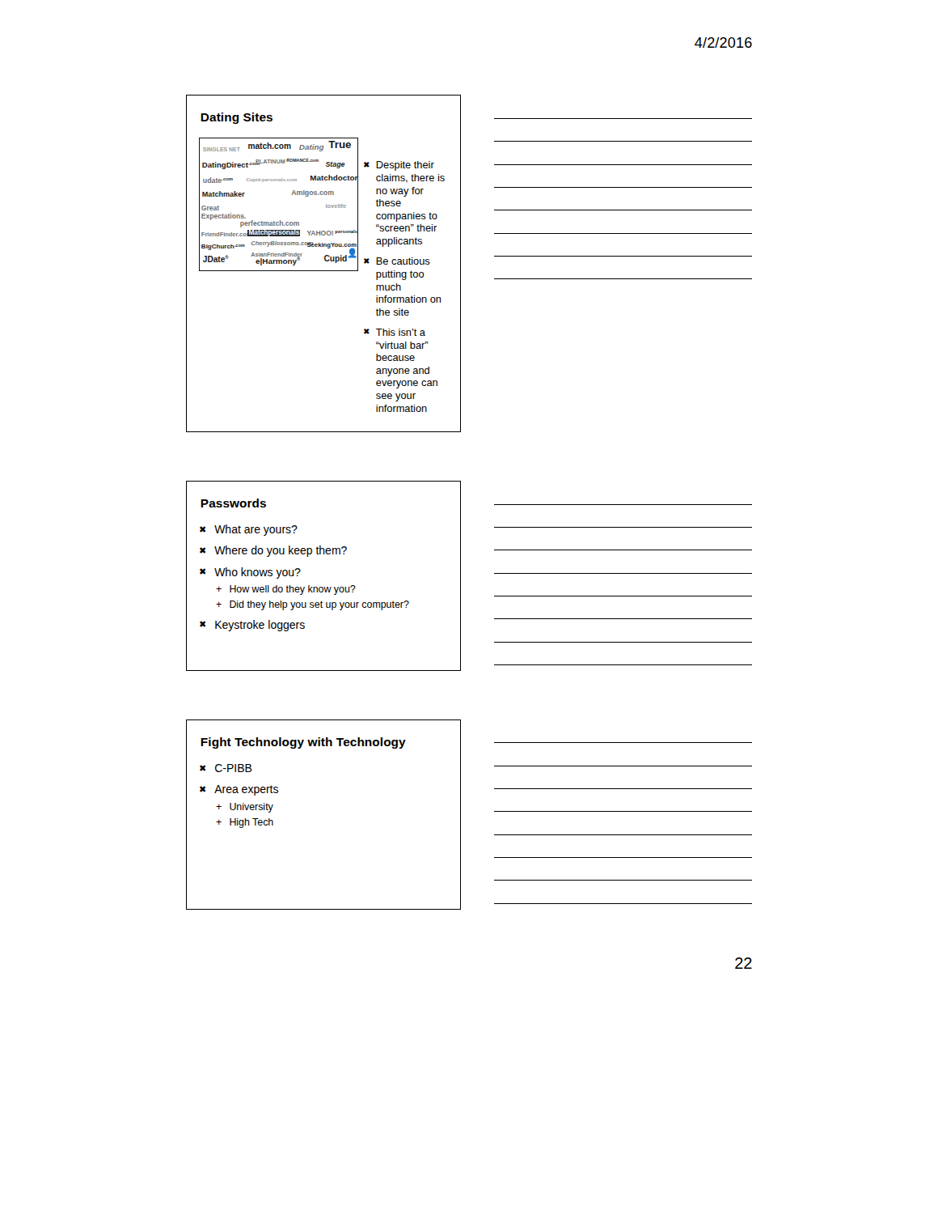4/2/2016
Dating Sites
SINGLES NET match.com Dating True DatingDirect.com PLATINUM ROMANCE.com Stage udate.com Cupid‑personals.com Matchdoctor Matchmaker AmIgos.com Great Expectations. lovelife perfectmatch.com FriendFinder.com Matchpersonals YAHOO! personals BigChurch.com CherryBlossoms.com SeekingYou.com AsianFriendFinder JDate® e|Harmony® Cupid 👤
Despite their claims, there is no way for these companies to “screen” their applicants
Be cautious putting too much information on the site
This isn’t a “virtual bar” because anyone and everyone can see your information
Passwords
What are yours?
Where do you keep them?
Who knows you?
How well do they know you?
Did they help you set up your computer?
Keystroke loggers
Fight Technology with Technology
C-PIBB
Area experts
University
High Tech
22